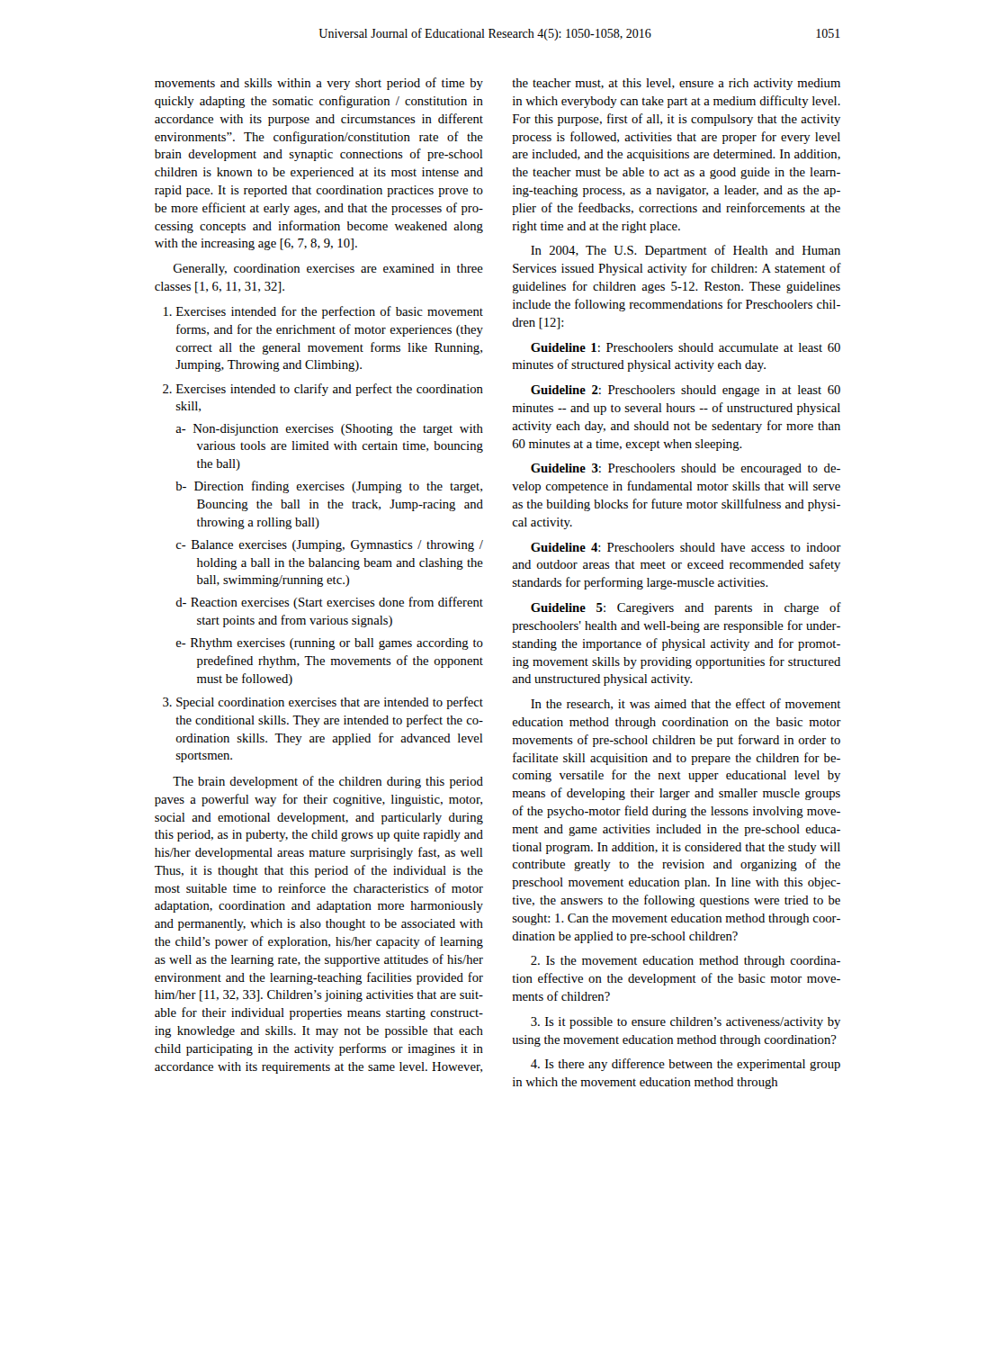Universal Journal of Educational Research 4(5): 1050-1058, 2016 1051
movements and skills within a very short period of time by quickly adapting the somatic configuration / constitution in accordance with its purpose and circumstances in different environments”. The configuration/constitution rate of the brain development and synaptic connections of pre-school children is known to be experienced at its most intense and rapid pace. It is reported that coordination practices prove to be more efficient at early ages, and that the processes of processing concepts and information become weakened along with the increasing age [6, 7, 8, 9, 10].
Generally, coordination exercises are examined in three classes [1, 6, 11, 31, 32].
Exercises intended for the perfection of basic movement forms, and for the enrichment of motor experiences (they correct all the general movement forms like Running, Jumping, Throwing and Climbing).
Exercises intended to clarify and perfect the coordination skill,
a- Non-disjunction exercises (Shooting the target with various tools are limited with certain time, bouncing the ball)
b- Direction finding exercises (Jumping to the target, Bouncing the ball in the track, Jump-racing and throwing a rolling ball)
c- Balance exercises (Jumping, Gymnastics / throwing / holding a ball in the balancing beam and clashing the ball, swimming/running etc.)
d- Reaction exercises (Start exercises done from different start points and from various signals)
e- Rhythm exercises (running or ball games according to predefined rhythm, The movements of the opponent must be followed)
Special coordination exercises that are intended to perfect the conditional skills. They are intended to perfect the coordination skills. They are applied for advanced level sportsmen.
The brain development of the children during this period paves a powerful way for their cognitive, linguistic, motor, social and emotional development, and particularly during this period, as in puberty, the child grows up quite rapidly and his/her developmental areas mature surprisingly fast, as well Thus, it is thought that this period of the individual is the most suitable time to reinforce the characteristics of motor adaptation, coordination and adaptation more harmoniously and permanently, which is also thought to be associated with the child’s power of exploration, his/her capacity of learning as well as the learning rate, the supportive attitudes of his/her environment and the learning-teaching facilities provided for him/her [11, 32, 33]. Children’s joining activities that are suitable for their individual properties means starting constructing knowledge and skills. It may not be possible that each child participating in the activity performs or imagines it in accordance with its requirements at the same level. However, the teacher must, at this level, ensure a rich activity medium in which everybody can take part at a medium difficulty level. For this purpose, first of all, it is compulsory that the activity process is followed, activities that are proper for every level are included, and the acquisitions are determined. In addition, the teacher must be able to act as a good guide in the learning-teaching process, as a navigator, a leader, and as the applier of the feedbacks, corrections and reinforcements at the right time and at the right place.
In 2004, The U.S. Department of Health and Human Services issued Physical activity for children: A statement of guidelines for children ages 5-12. Reston. These guidelines include the following recommendations for Preschoolers children [12]:
Guideline 1: Preschoolers should accumulate at least 60 minutes of structured physical activity each day.
Guideline 2: Preschoolers should engage in at least 60 minutes -- and up to several hours -- of unstructured physical activity each day, and should not be sedentary for more than 60 minutes at a time, except when sleeping.
Guideline 3: Preschoolers should be encouraged to develop competence in fundamental motor skills that will serve as the building blocks for future motor skillfulness and physical activity.
Guideline 4: Preschoolers should have access to indoor and outdoor areas that meet or exceed recommended safety standards for performing large-muscle activities.
Guideline 5: Caregivers and parents in charge of preschoolers' health and well-being are responsible for understanding the importance of physical activity and for promoting movement skills by providing opportunities for structured and unstructured physical activity.
In the research, it was aimed that the effect of movement education method through coordination on the basic motor movements of pre-school children be put forward in order to facilitate skill acquisition and to prepare the children for becoming versatile for the next upper educational level by means of developing their larger and smaller muscle groups of the psycho-motor field during the lessons involving movement and game activities included in the pre-school educational program. In addition, it is considered that the study will contribute greatly to the revision and organizing of the preschool movement education plan. In line with this objective, the answers to the following questions were tried to be sought: 1. Can the movement education method through coordination be applied to pre-school children?
2. Is the movement education method through coordination effective on the development of the basic motor movements of children?
3. Is it possible to ensure children’s activeness/activity by using the movement education method through coordination?
4. Is there any difference between the experimental group in which the movement education method through